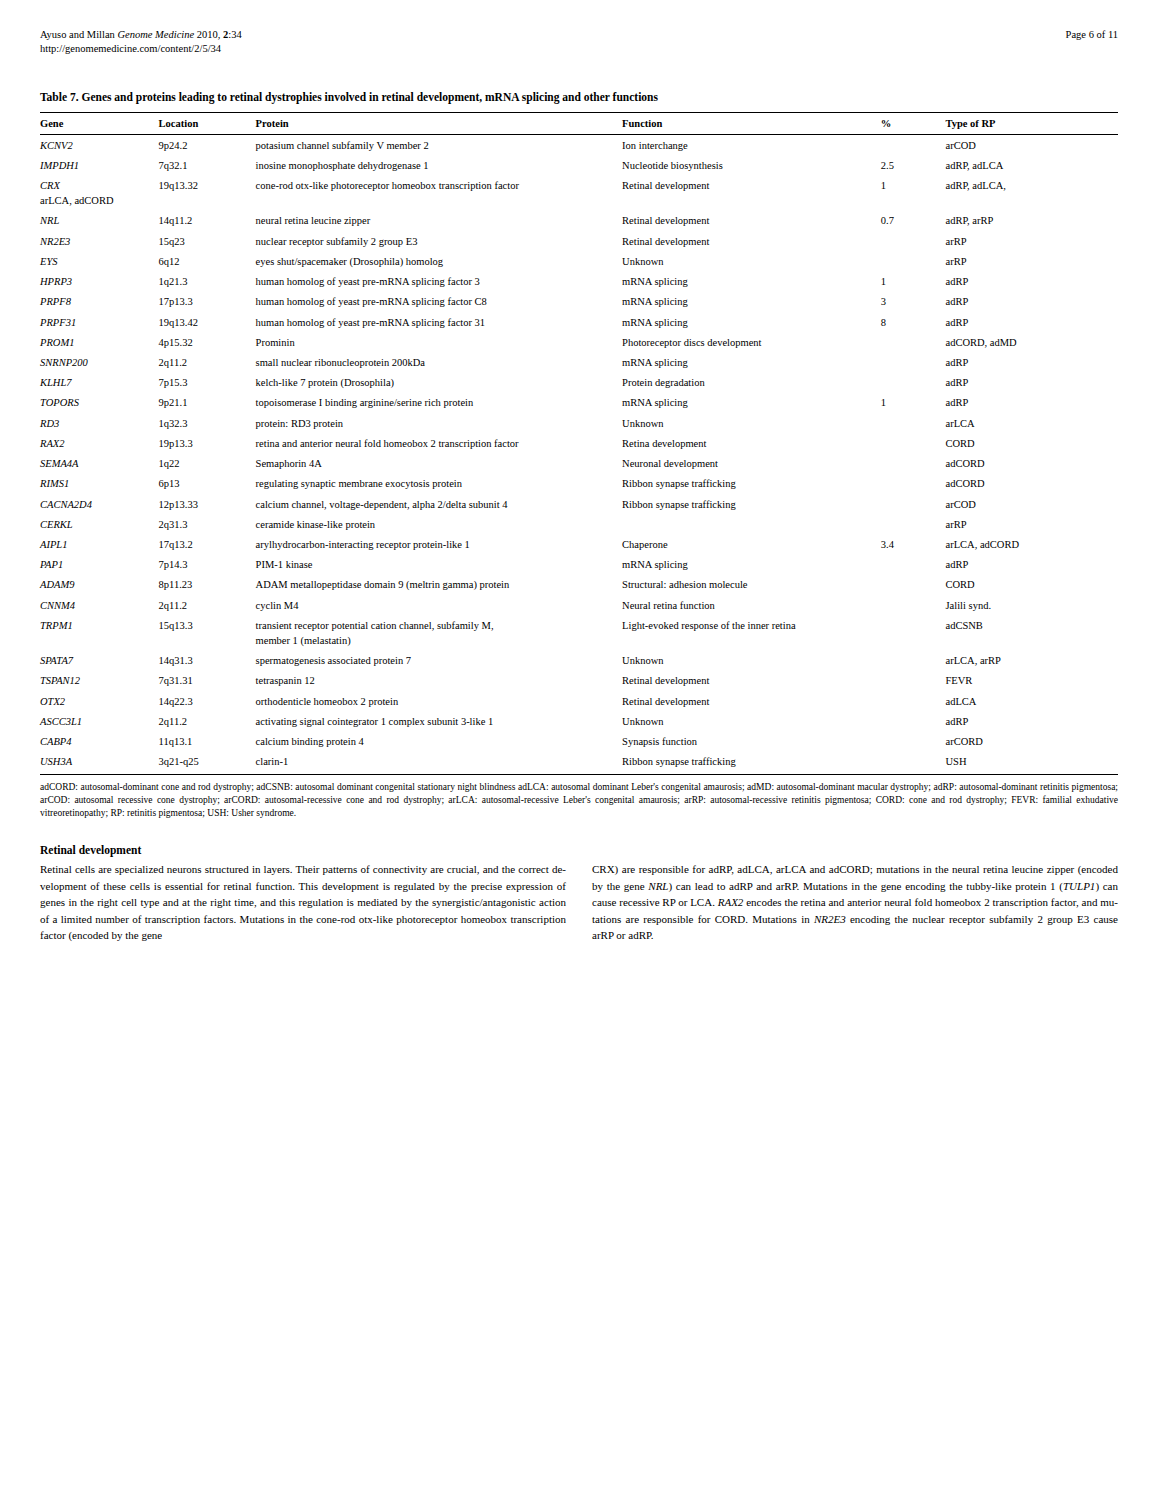Ayuso and Millan Genome Medicine 2010, 2:34
http://genomemedicine.com/content/2/5/34
Page 6 of 11
Table 7. Genes and proteins leading to retinal dystrophies involved in retinal development, mRNA splicing and other functions
| Gene | Location | Protein | Function | % | Type of RP |
| --- | --- | --- | --- | --- | --- |
| KCNV2 | 9p24.2 | potasium channel subfamily V member 2 | Ion interchange | | arCOD |
| IMPDH1 | 7q32.1 | inosine monophosphate dehydrogenase 1 | Nucleotide biosynthesis | 2.5 | adRP, adLCA |
| CRX arLCA, adCORD | 19q13.32 | cone-rod otx-like photoreceptor homeobox transcription factor | Retinal development | 1 | adRP, adLCA, |
| NRL | 14q11.2 | neural retina leucine zipper | Retinal development | 0.7 | adRP, arRP |
| NR2E3 | 15q23 | nuclear receptor subfamily 2 group E3 | Retinal development | | arRP |
| EYS | 6q12 | eyes shut/spacemaker (Drosophila) homolog | Unknown | | arRP |
| HPRP3 | 1q21.3 | human homolog of yeast pre-mRNA splicing factor 3 | mRNA splicing | 1 | adRP |
| PRPF8 | 17p13.3 | human homolog of yeast pre-mRNA splicing factor C8 | mRNA splicing | 3 | adRP |
| PRPF31 | 19q13.42 | human homolog of yeast pre-mRNA splicing factor 31 | mRNA splicing | 8 | adRP |
| PROM1 | 4p15.32 | Prominin | Photoreceptor discs development | | adCORD, adMD |
| SNRNP200 | 2q11.2 | small nuclear ribonucleoprotein 200kDa | mRNA splicing | | adRP |
| KLHL7 | 7p15.3 | kelch-like 7 protein (Drosophila) | Protein degradation | | adRP |
| TOPORS | 9p21.1 | topoisomerase I binding arginine/serine rich protein | mRNA splicing | 1 | adRP |
| RD3 | 1q32.3 | protein: RD3 protein | Unknown | | arLCA |
| RAX2 | 19p13.3 | retina and anterior neural fold homeobox 2 transcription factor | Retina development | | CORD |
| SEMA4A | 1q22 | Semaphorin 4A | Neuronal development | | adCORD |
| RIMS1 | 6p13 | regulating synaptic membrane exocytosis protein | Ribbon synapse trafficking | | adCORD |
| CACNA2D4 | 12p13.33 | calcium channel, voltage-dependent, alpha 2/delta subunit 4 | Ribbon synapse trafficking | | arCOD |
| CERKL | 2q31.3 | ceramide kinase-like protein | | | arRP |
| AIPL1 | 17q13.2 | arylhydrocarbon-interacting receptor protein-like 1 | Chaperone | 3.4 | arLCA, adCORD |
| PAP1 | 7p14.3 | PIM-1 kinase | mRNA splicing | | adRP |
| ADAM9 | 8p11.23 | ADAM metallopeptidase domain 9 (meltrin gamma) protein | Structural: adhesion molecule | | CORD |
| CNNM4 | 2q11.2 | cyclin M4 | Neural retina function | | Jalili synd. |
| TRPM1 | 15q13.3 | transient receptor potential cation channel, subfamily M, member 1 (melastatin) | Light-evoked response of the inner retina | | adCSNB |
| SPATA7 | 14q31.3 | spermatogenesis associated protein 7 | Unknown | | arLCA, arRP |
| TSPAN12 | 7q31.31 | tetraspanin 12 | Retinal development | | FEVR |
| OTX2 | 14q22.3 | orthodenticle homeobox 2 protein | Retinal development | | adLCA |
| ASCC3L1 | 2q11.2 | activating signal cointegrator 1 complex subunit 3-like 1 | Unknown | | adRP |
| CABP4 | 11q13.1 | calcium binding protein 4 | Synapsis function | | arCORD |
| USH3A | 3q21-q25 | clarin-1 | Ribbon synapse trafficking | | USH |
adCORD: autosomal-dominant cone and rod dystrophy; adCSNB: autosomal dominant congenital stationary night blindness adLCA: autosomal dominant Leber's congenital amaurosis; adMD: autosomal-dominant macular dystrophy; adRP: autosomal-dominant retinitis pigmentosa; arCOD: autosomal recessive cone dystrophy; arCORD: autosomal-recessive cone and rod dystrophy; arLCA: autosomal-recessive Leber's congenital amaurosis; arRP: autosomal-recessive retinitis pigmentosa; CORD: cone and rod dystrophy; FEVR: familial exhudative vitreoretinopathy; RP: retinitis pigmentosa; USH: Usher syndrome.
Retinal development
Retinal cells are specialized neurons structured in layers. Their patterns of connectivity are crucial, and the correct development of these cells is essential for retinal function. This development is regulated by the precise expression of genes in the right cell type and at the right time, and this regulation is mediated by the synergistic/antagonistic action of a limited number of transcription factors. Mutations in the cone-rod otx-like photoreceptor homeobox transcription factor (encoded by the gene
CRX) are responsible for adRP, adLCA, arLCA and adCORD; mutations in the neural retina leucine zipper (encoded by the gene NRL) can lead to adRP and arRP. Mutations in the gene encoding the tubby-like protein 1 (TULP1) can cause recessive RP or LCA. RAX2 encodes the retina and anterior neural fold homeobox 2 transcription factor, and mutations are responsible for CORD. Mutations in NR2E3 encoding the nuclear receptor subfamily 2 group E3 cause arRP or adRP.